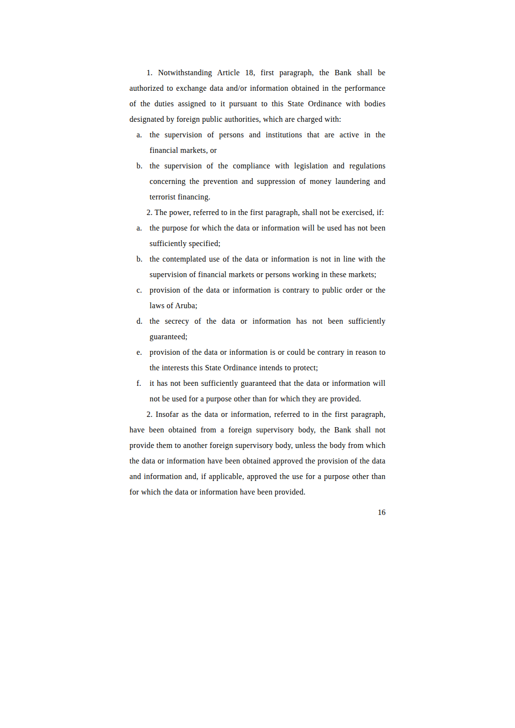1. Notwithstanding Article 18, first paragraph, the Bank shall be authorized to exchange data and/or information obtained in the performance of the duties assigned to it pursuant to this State Ordinance with bodies designated by foreign public authorities, which are charged with:
a. the supervision of persons and institutions that are active in the financial markets, or
b. the supervision of the compliance with legislation and regulations concerning the prevention and suppression of money laundering and terrorist financing.
2. The power, referred to in the first paragraph, shall not be exercised, if:
a. the purpose for which the data or information will be used has not been sufficiently specified;
b. the contemplated use of the data or information is not in line with the supervision of financial markets or persons working in these markets;
c. provision of the data or information is contrary to public order or the laws of Aruba;
d. the secrecy of the data or information has not been sufficiently guaranteed;
e. provision of the data or information is or could be contrary in reason to the interests this State Ordinance intends to protect;
f. it has not been sufficiently guaranteed that the data or information will not be used for a purpose other than for which they are provided.
2. Insofar as the data or information, referred to in the first paragraph, have been obtained from a foreign supervisory body, the Bank shall not provide them to another foreign supervisory body, unless the body from which the data or information have been obtained approved the provision of the data and information and, if applicable, approved the use for a purpose other than for which the data or information have been provided.
16